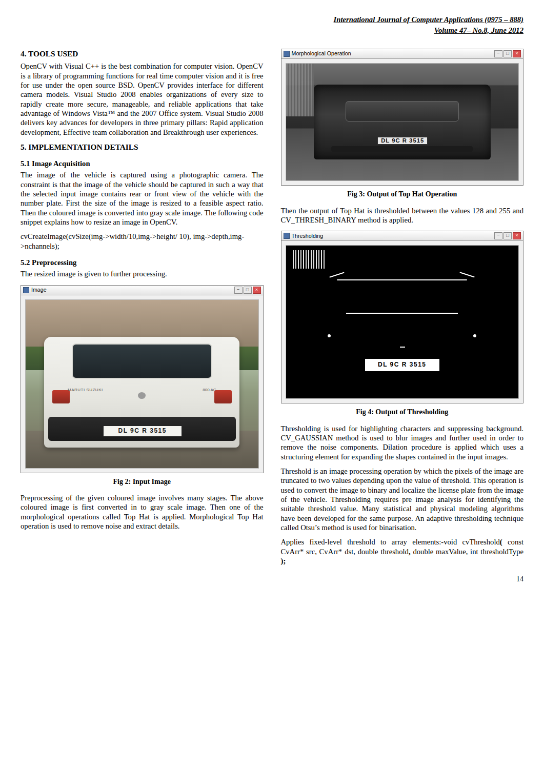International Journal of Computer Applications (0975 – 888) Volume 47– No.8, June 2012
4. Tools Used
OpenCV with Visual C++ is the best combination for computer vision. OpenCV is a library of programming functions for real time computer vision and it is free for use under the open source BSD. OpenCV provides interface for different camera models. Visual Studio 2008 enables organizations of every size to rapidly create more secure, manageable, and reliable applications that take advantage of Windows Vista™ and the 2007 Office system. Visual Studio 2008 delivers key advances for developers in three primary pillars: Rapid application development, Effective team collaboration and Breakthrough user experiences.
5. Implementation Details
5.1 Image Acquisition
The image of the vehicle is captured using a photographic camera. The constraint is that the image of the vehicle should be captured in such a way that the selected input image contains rear or front view of the vehicle with the number plate. First the size of the image is resized to a feasible aspect ratio. Then the coloured image is converted into gray scale image. The following code snippet explains how to resize an image in OpenCV.
cvCreateImage(cvSize(img->width/10,img->height/ 10), img->depth,img->nchannels);
5.2 Preprocessing
The resized image is given to further processing.
Image −□×
MARUTI SUZUKI
800 AC
DL 9C R 3515
Fig 2: Input Image
Preprocessing of the given coloured image involves many stages. The above coloured image is first converted in to gray scale image. Then one of the morphological operations called Top Hat is applied. Morphological Top Hat operation is used to remove noise and extract details.
Morphological Operation −□×
DL 9C R 3515
Fig 3: Output of Top Hat Operation
Then the output of Top Hat is thresholded between the values 128 and 255 and CV_THRESH_BINARY method is applied.
Thresholding −□×
DL 9C R 3515
Fig 4: Output of Thresholding
Thresholding is used for highlighting characters and suppressing background. CV_GAUSSIAN method is used to blur images and further used in order to remove the noise components. Dilation procedure is applied which uses a structuring element for expanding the shapes contained in the input images.
Threshold is an image processing operation by which the pixels of the image are truncated to two values depending upon the value of threshold. This operation is used to convert the image to binary and localize the license plate from the image of the vehicle. Thresholding requires pre image analysis for identifying the suitable threshold value. Many statistical and physical modeling algorithms have been developed for the same purpose. An adaptive thresholding technique called Otsu’s method is used for binarisation.
Applies fixed-level threshold to array elements:-void cvThreshold( const CvArr* src, CvArr* dst, double threshold, double maxValue, int thresholdType );
14